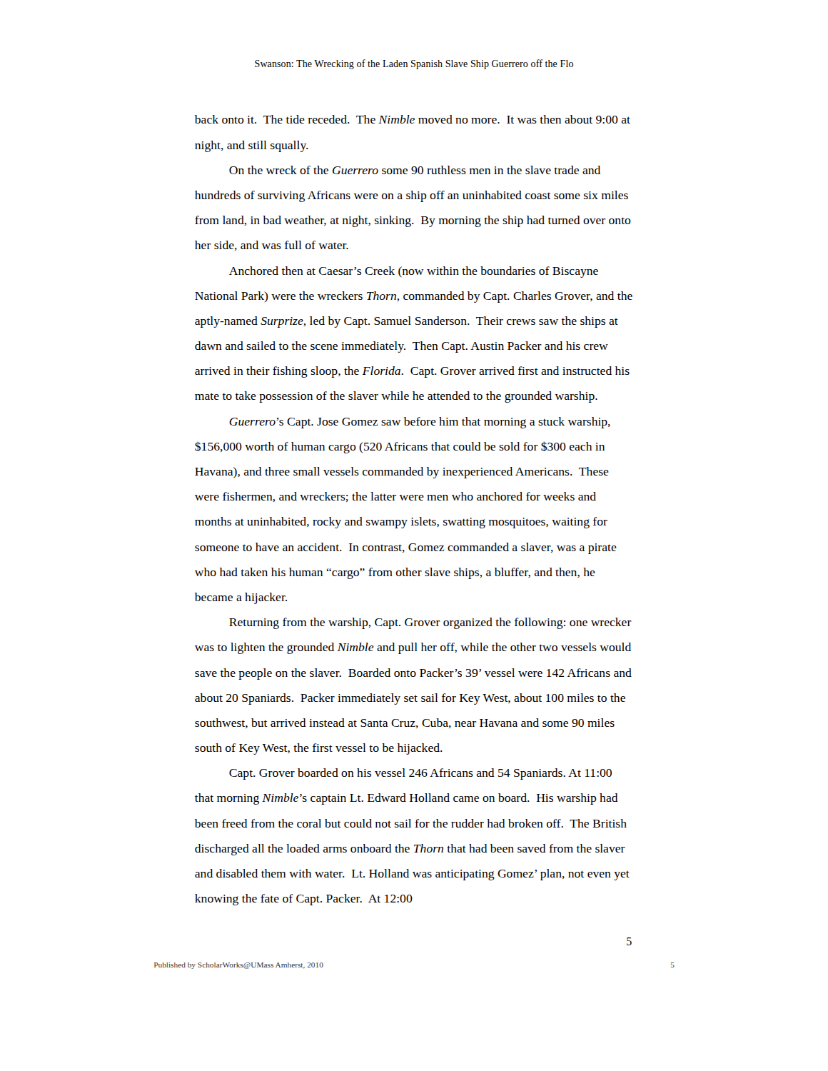Swanson: The Wrecking of the Laden Spanish Slave Ship Guerrero off the Flo
back onto it. The tide receded. The Nimble moved no more. It was then about 9:00 at night, and still squally.
On the wreck of the Guerrero some 90 ruthless men in the slave trade and hundreds of surviving Africans were on a ship off an uninhabited coast some six miles from land, in bad weather, at night, sinking. By morning the ship had turned over onto her side, and was full of water.
Anchored then at Caesar’s Creek (now within the boundaries of Biscayne National Park) were the wreckers Thorn, commanded by Capt. Charles Grover, and the aptly-named Surprize, led by Capt. Samuel Sanderson. Their crews saw the ships at dawn and sailed to the scene immediately. Then Capt. Austin Packer and his crew arrived in their fishing sloop, the Florida. Capt. Grover arrived first and instructed his mate to take possession of the slaver while he attended to the grounded warship.
Guerrero’s Capt. Jose Gomez saw before him that morning a stuck warship, $156,000 worth of human cargo (520 Africans that could be sold for $300 each in Havana), and three small vessels commanded by inexperienced Americans. These were fishermen, and wreckers; the latter were men who anchored for weeks and months at uninhabited, rocky and swampy islets, swatting mosquitoes, waiting for someone to have an accident. In contrast, Gomez commanded a slaver, was a pirate who had taken his human “cargo” from other slave ships, a bluffer, and then, he became a hijacker.
Returning from the warship, Capt. Grover organized the following: one wrecker was to lighten the grounded Nimble and pull her off, while the other two vessels would save the people on the slaver. Boarded onto Packer’s 39’ vessel were 142 Africans and about 20 Spaniards. Packer immediately set sail for Key West, about 100 miles to the southwest, but arrived instead at Santa Cruz, Cuba, near Havana and some 90 miles south of Key West, the first vessel to be hijacked.
Capt. Grover boarded on his vessel 246 Africans and 54 Spaniards. At 11:00 that morning Nimble’s captain Lt. Edward Holland came on board. His warship had been freed from the coral but could not sail for the rudder had broken off. The British discharged all the loaded arms onboard the Thorn that had been saved from the slaver and disabled them with water. Lt. Holland was anticipating Gomez’ plan, not even yet knowing the fate of Capt. Packer. At 12:00
5
Published by ScholarWorks@UMass Amherst, 2010
5